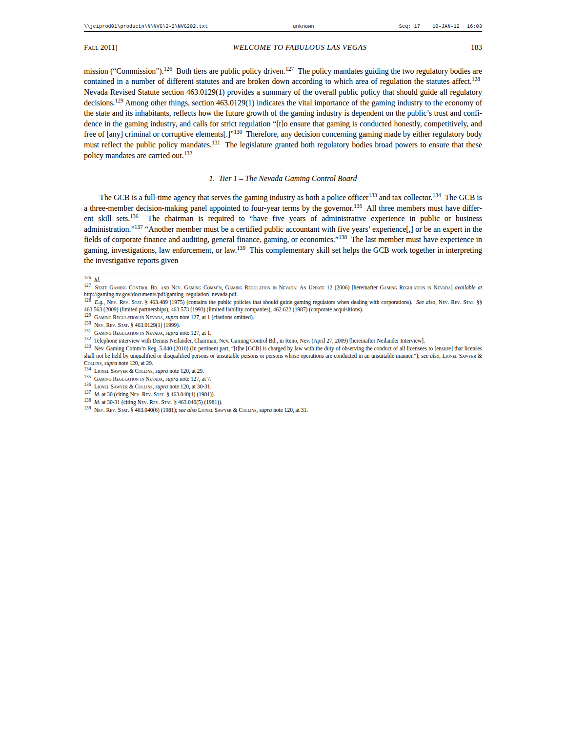\\jciprod01\productn\N\NVG\2-2\NVG202.txt unknown Seq: 17 10-JAN-12 16:03
Fall 2011] Welcome to Fabulous Las Vegas 183
mission (“Commission”).126 Both tiers are public policy driven.127 The policy mandates guiding the two regulatory bodies are contained in a number of different statutes and are broken down according to which area of regulation the statutes affect.128 Nevada Revised Statute section 463.0129(1) provides a summary of the overall public policy that should guide all regulatory decisions.129 Among other things, section 463.0129(1) indicates the vital importance of the gaming industry to the economy of the state and its inhabitants, reflects how the future growth of the gaming industry is dependent on the public’s trust and confidence in the gaming industry, and calls for strict regulation “[t]o ensure that gaming is conducted honestly, competitively, and free of [any] criminal or corruptive elements[.]”130 Therefore, any decision concerning gaming made by either regulatory body must reflect the public policy mandates.131 The legislature granted both regulatory bodies broad powers to ensure that these policy mandates are carried out.132
1. Tier 1 – The Nevada Gaming Control Board
The GCB is a full-time agency that serves the gaming industry as both a police officer133 and tax collector.134 The GCB is a three-member decision-making panel appointed to four-year terms by the governor.135 All three members must have different skill sets.136 The chairman is required to “have five years of administrative experience in public or business administration.”137 “Another member must be a certified public accountant with five years’ experience[,] or be an expert in the fields of corporate finance and auditing, general finance, gaming, or economics.”138 The last member must have experience in gaming, investigations, law enforcement, or law.139 This complementary skill set helps the GCB work together in interpreting the investigative reports given
126 Id.
127 State Gaming Control Bd. and Nev. Gaming Comm’n, Gaming Regulation in Nevada: An Update 12 (2006) [hereinafter Gaming Regulation in Nevada] available at http://gaming.nv.gov/documents/pdf/gaming_regulation_nevada.pdf.
128 E.g., Nev. Rev. Stat. § 463.489 (1975) (contains the public policies that should guide gaming regulators when dealing with corporations). See also, Nev. Rev. Stat. §§ 463.563 (2009) (limited partnerships), 463.573 (1993) (limited liability companies), 462.622 (1987) (corporate acquisitions).
129 Gaming Regulation in Nevada, supra note 127, at 1 (citations omitted).
130 Nev. Rev. Stat. § 463.0129(1) (1999).
131 Gaming Regulation in Nevada, supra note 127, at 1.
132 Telephone interview with Dennis Neilander, Chairman, Nev. Gaming Control Bd., in Reno, Nev. (April 27, 2009) [hereinafter Neilander Interview].
133 Nev. Gaming Comm’n Reg. 5.040 (2010) (In pertinent part, “[t]he [GCB] is charged by law with the duty of observing the conduct of all licensees to [ensure] that licenses shall not be held by unqualified or disqualified persons or unsuitable persons or persons whose operations are conducted in an unsuitable manner.”); see also, Lionel Sawyer & Collins, supra note 120, at 29.
134 Lionel Sawyer & Collins, supra note 120, at 29.
135 Gaming Regulation in Nevada, supra note 127, at 7.
136 Lionel Sawyer & Collins, supra note 120, at 30-31.
137 Id. at 30 (citing Nev. Rev. Stat. § 463.040(4) (1981)).
138 Id. at 30-31 (citing Nev. Rev. Stat. § 463.040(5) (1981)).
139 Nev. Rev. Stat. § 463.040(6) (1981); see also Lionel Sawyer & Collins, supra note 120, at 31.